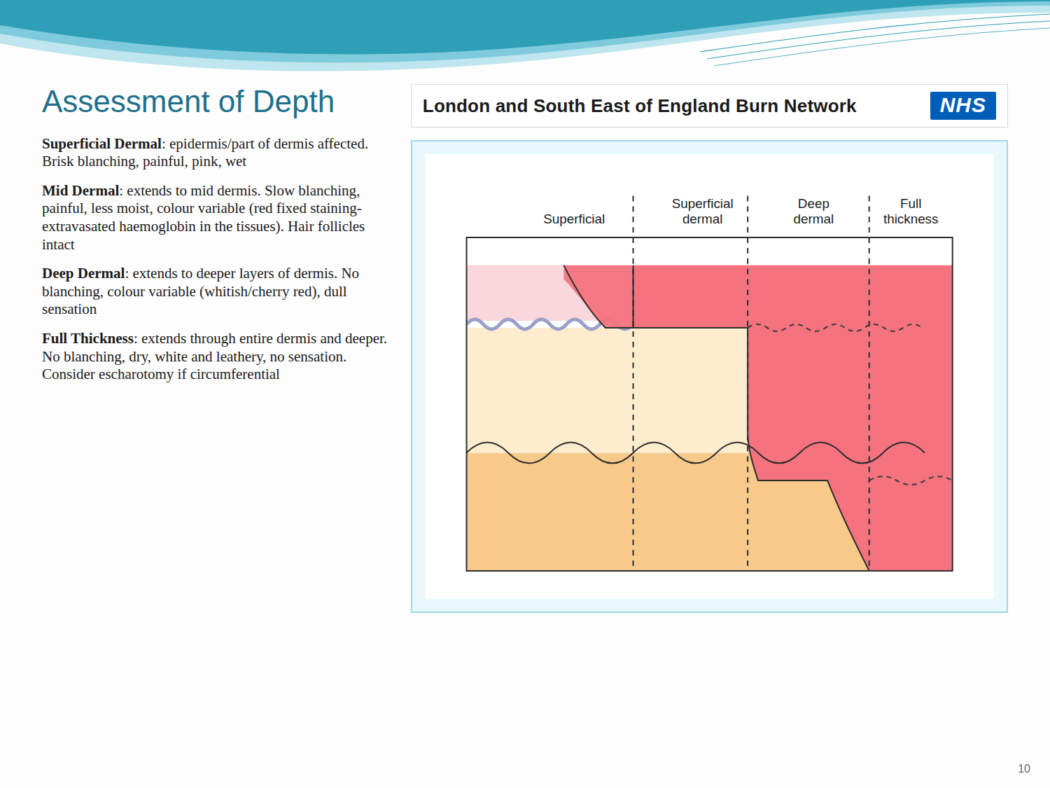Assessment of Depth
Superficial Dermal: epidermis/part of dermis affected. Brisk blanching, painful, pink, wet
Mid Dermal: extends to mid dermis. Slow blanching, painful, less moist, colour variable (red fixed staining-extravasated haemoglobin in the tissues). Hair follicles intact
Deep Dermal: extends to deeper layers of dermis. No blanching, colour variable (whitish/cherry red), dull sensation
Full Thickness: extends through entire dermis and deeper. No blanching, dry, white and leathery, no sensation. Consider escharotomy if circumferential
London and South East of England Burn Network NHS
Superficial Superficial dermal Deep dermal Full thickness Epidermis Dermis Subcutaneous
10